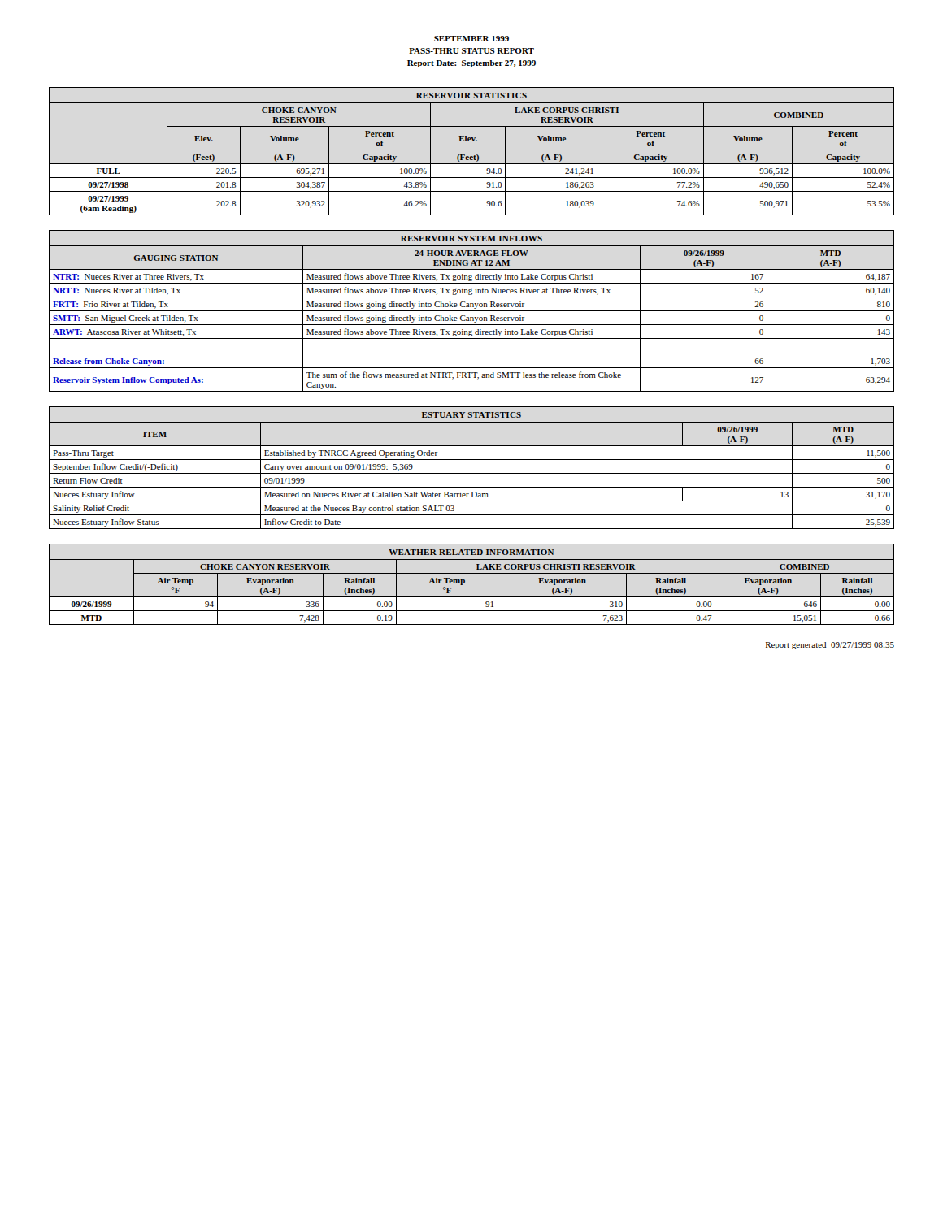SEPTEMBER 1999
PASS-THRU STATUS REPORT
Report Date: September 27, 1999
RESERVOIR STATISTICS
| | CHOKE CANYON RESERVOIR | LAKE CORPUS CHRISTI RESERVOIR | COMBINED |
| --- | --- | --- | --- |
| Elev. | Volume | Percent of | Elev. | Volume | Percent of | Volume | Percent of |
| (Feet) | (A-F) | Capacity | (Feet) | (A-F) | Capacity | (A-F) | Capacity |
| FULL | 220.5 | 695,271 | 100.0% | 94.0 | 241,241 | 100.0% | 936,512 | 100.0% |
| 09/27/1998 | 201.8 | 304,387 | 43.8% | 91.0 | 186,263 | 77.2% | 490,650 | 52.4% |
| 09/27/1999 (6am Reading) | 202.8 | 320,932 | 46.2% | 90.6 | 180,039 | 74.6% | 500,971 | 53.5% |
RESERVOIR SYSTEM INFLOWS
| GAUGING STATION | 24-HOUR AVERAGE FLOW ENDING AT 12 AM | 09/26/1999 (A-F) | MTD (A-F) |
| --- | --- | --- | --- |
| NTRT: Nueces River at Three Rivers, Tx | Measured flows above Three Rivers, Tx going directly into Lake Corpus Christi | 167 | 64,187 |
| NRTT: Nueces River at Tilden, Tx | Measured flows above Three Rivers, Tx going into Nueces River at Three Rivers, Tx | 52 | 60,140 |
| FRTT: Frio River at Tilden, Tx | Measured flows going directly into Choke Canyon Reservoir | 26 | 810 |
| SMTT: San Miguel Creek at Tilden, Tx | Measured flows going directly into Choke Canyon Reservoir | 0 | 0 |
| ARWT: Atascosa River at Whitsett, Tx | Measured flows above Three Rivers, Tx going directly into Lake Corpus Christi | 0 | 143 |
| Release from Choke Canyon: | | 66 | 1,703 |
| Reservoir System Inflow Computed As: | The sum of the flows measured at NTRT, FRTT, and SMTT less the release from Choke Canyon. | 127 | 63,294 |
ESTUARY STATISTICS
| ITEM | | 09/26/1999 (A-F) | MTD (A-F) |
| --- | --- | --- | --- |
| Pass-Thru Target | Established by TNRCC Agreed Operating Order | 11,500 |
| September Inflow Credit/(-Deficit) | Carry over amount on 09/01/1999: 5,369 | 0 |
| Return Flow Credit | 09/01/1999 | 500 |
| Nueces Estuary Inflow | Measured on Nueces River at Calallen Salt Water Barrier Dam | 13 | 31,170 |
| Salinity Relief Credit | Measured at the Nueces Bay control station SALT 03 | 0 |
| Nueces Estuary Inflow Status | Inflow Credit to Date | 25,539 |
WEATHER RELATED INFORMATION
| | CHOKE CANYON RESERVOIR | LAKE CORPUS CHRISTI RESERVOIR | COMBINED |
| --- | --- | --- | --- |
| Air Temp °F | Evaporation (A-F) | Rainfall (Inches) | Air Temp °F | Evaporation (A-F) | Rainfall (Inches) | Evaporation (A-F) | Rainfall (Inches) |
| 09/26/1999 | 94 | 336 | 0.00 | 91 | 310 | 0.00 | 646 | 0.00 |
| MTD | | 7,428 | 0.19 | | 7,623 | 0.47 | 15,051 | 0.66 |
Report generated 09/27/1999 08:35